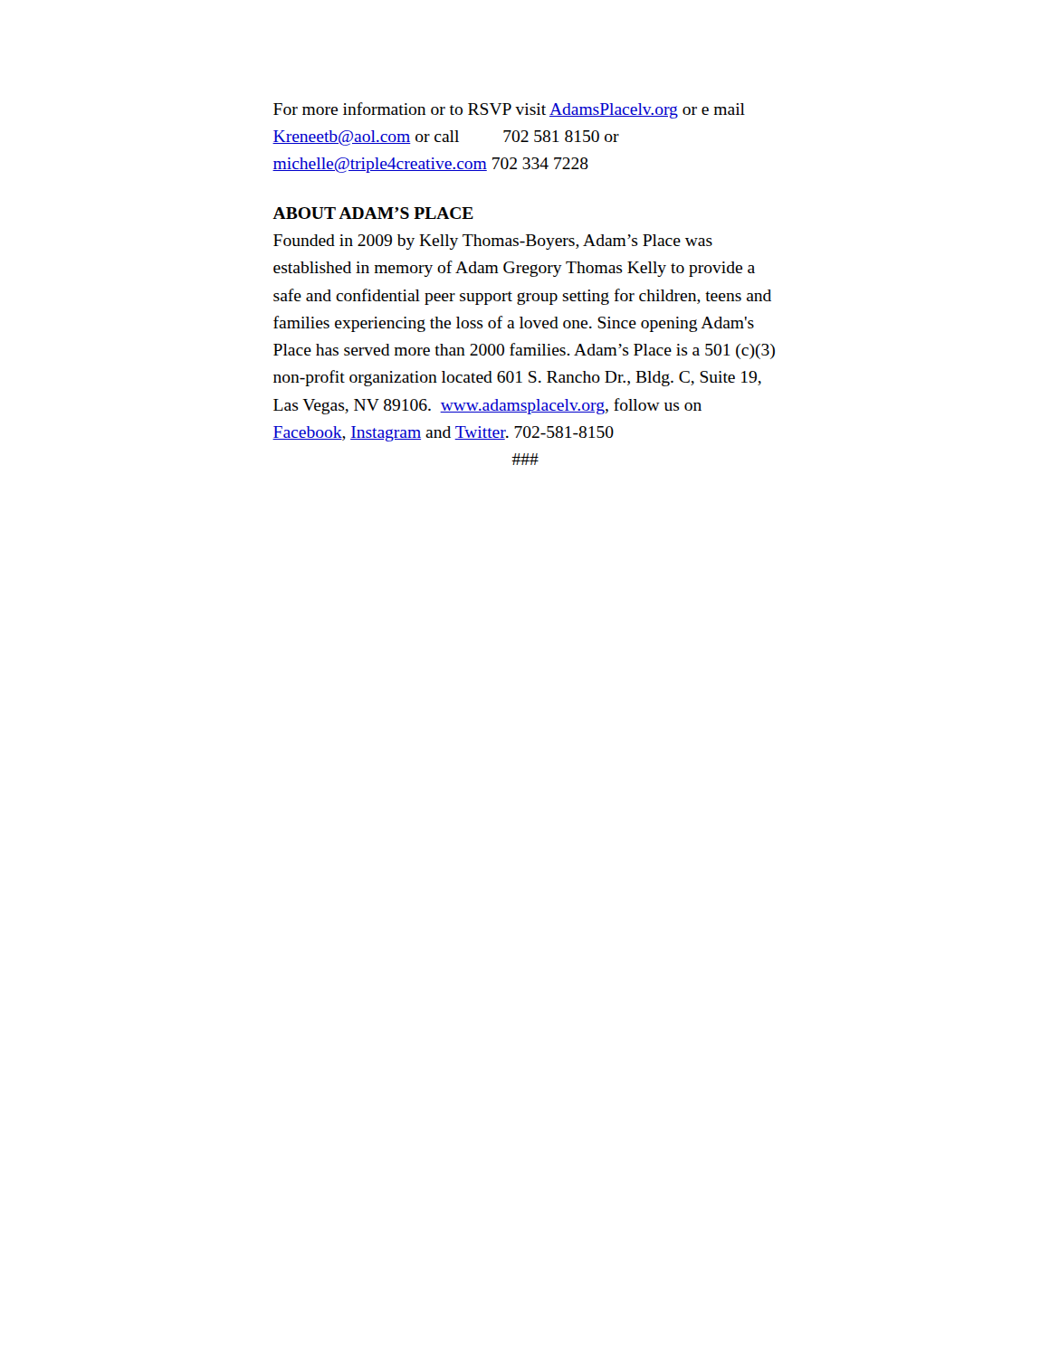For more information or to RSVP visit AdamsPlacelv.org or e mail Kreneetb@aol.com or call 702 581 8150 or michelle@triple4creative.com 702 334 7228
ABOUT ADAM’S PLACE
Founded in 2009 by Kelly Thomas-Boyers, Adam’s Place was established in memory of Adam Gregory Thomas Kelly to provide a safe and confidential peer support group setting for children, teens and families experiencing the loss of a loved one. Since opening Adam's Place has served more than 2000 families. Adam’s Place is a 501 (c)(3) non-profit organization located 601 S. Rancho Dr., Bldg. C, Suite 19, Las Vegas, NV 89106. www.adamsplacelv.org, follow us on Facebook, Instagram and Twitter. 702-581-8150
###